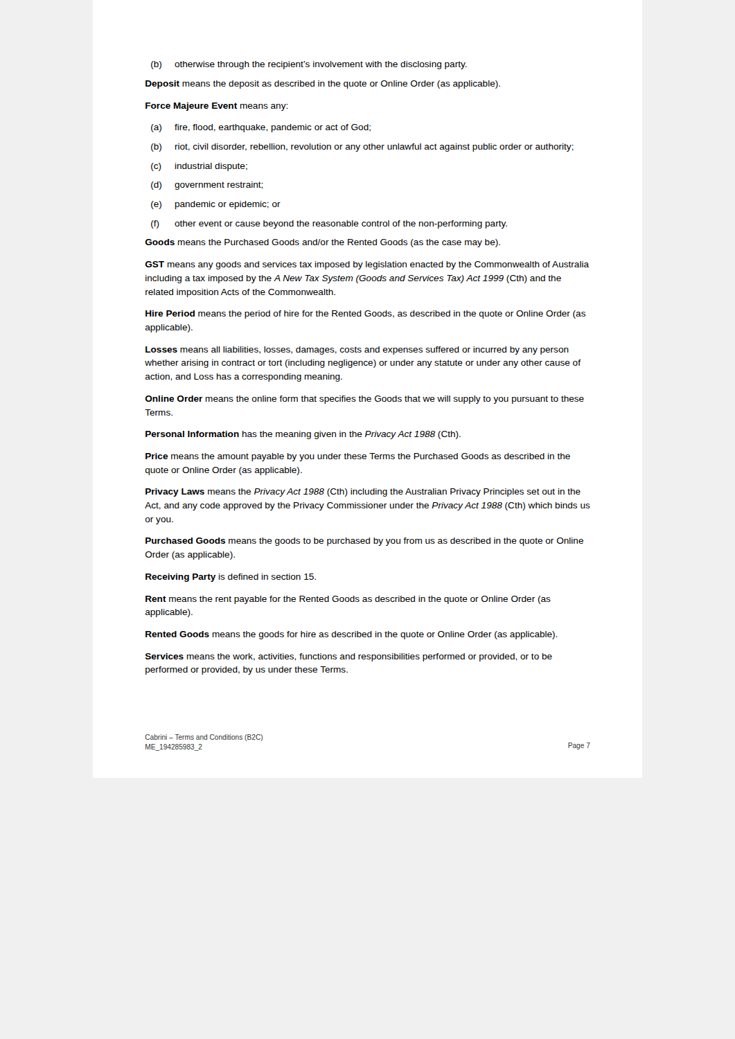(b)
otherwise through the recipient’s involvement with the disclosing party.
Deposit means the deposit as described in the quote or Online Order (as applicable).
Force Majeure Event means any:
(a)
fire, flood, earthquake, pandemic or act of God;
(b)
riot, civil disorder, rebellion, revolution or any other unlawful act against public order or authority;
(c)
industrial dispute;
(d)
government restraint;
(e)
pandemic or epidemic; or
(f)
other event or cause beyond the reasonable control of the non-performing party.
Goods means the Purchased Goods and/or the Rented Goods (as the case may be).
GST means any goods and services tax imposed by legislation enacted by the Commonwealth of Australia including a tax imposed by the A New Tax System (Goods and Services Tax) Act 1999 (Cth) and the related imposition Acts of the Commonwealth.
Hire Period means the period of hire for the Rented Goods, as described in the quote or Online Order (as applicable).
Losses means all liabilities, losses, damages, costs and expenses suffered or incurred by any person whether arising in contract or tort (including negligence) or under any statute or under any other cause of action, and Loss has a corresponding meaning.
Online Order means the online form that specifies the Goods that we will supply to you pursuant to these Terms.
Personal Information has the meaning given in the Privacy Act 1988 (Cth).
Price means the amount payable by you under these Terms the Purchased Goods as described in the quote or Online Order (as applicable).
Privacy Laws means the Privacy Act 1988 (Cth) including the Australian Privacy Principles set out in the Act, and any code approved by the Privacy Commissioner under the Privacy Act 1988 (Cth) which binds us or you.
Purchased Goods means the goods to be purchased by you from us as described in the quote or Online Order (as applicable).
Receiving Party is defined in section 15.
Rent means the rent payable for the Rented Goods as described in the quote or Online Order (as applicable).
Rented Goods means the goods for hire as described in the quote or Online Order (as applicable).
Services means the work, activities, functions and responsibilities performed or provided, or to be performed or provided, by us under these Terms.
Cabrini – Terms and Conditions (B2C)
ME_194285983_2
Page 7